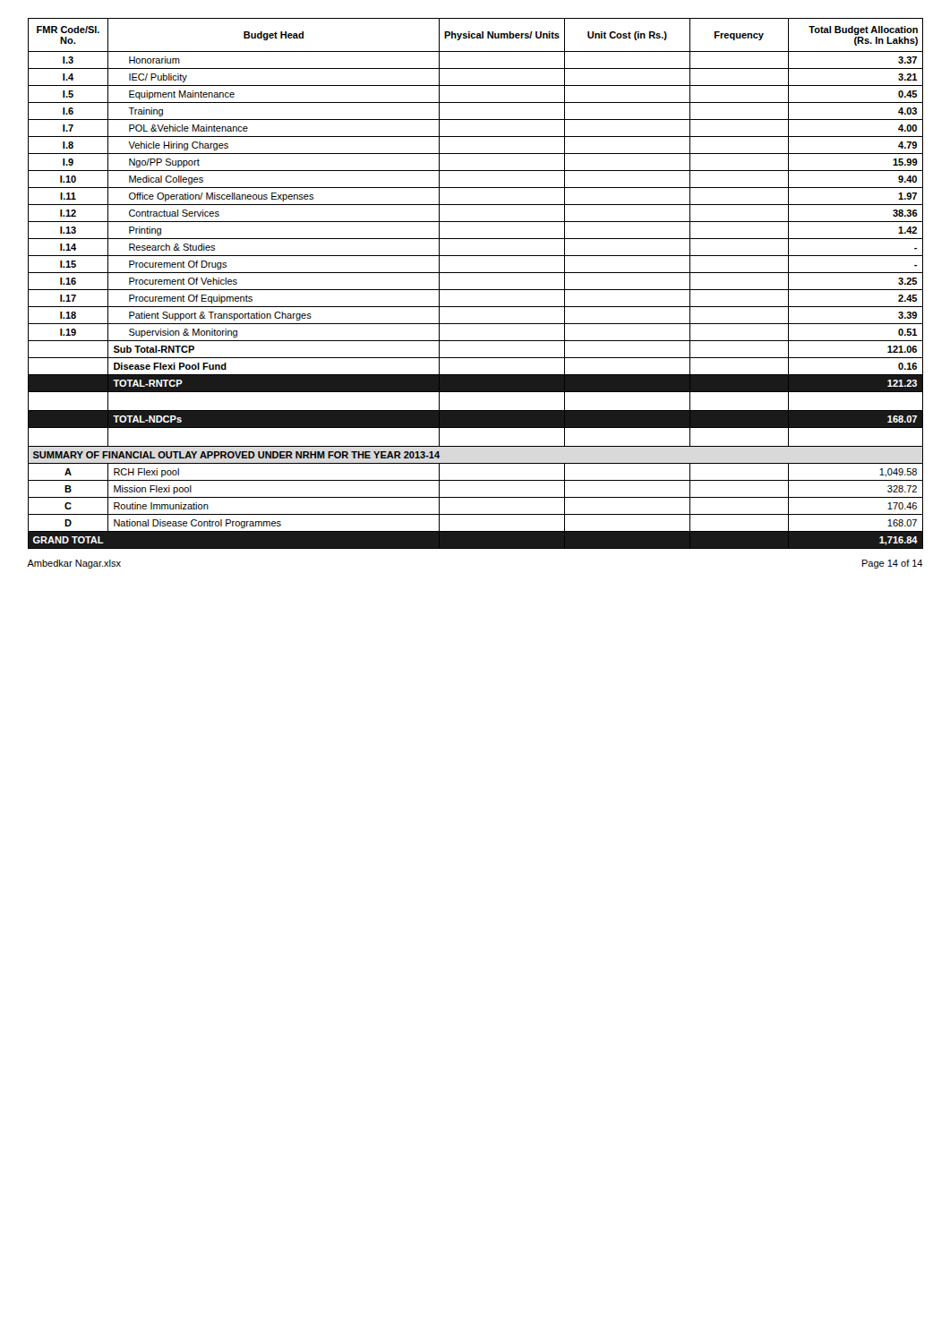| FMR Code/Sl. No. | Budget Head | Physical Numbers/ Units | Unit Cost (in Rs.) | Frequency | Total Budget Allocation (Rs. In Lakhs) |
| --- | --- | --- | --- | --- | --- |
| I.3 | Honorarium | | | | 3.37 |
| I.4 | IEC/ Publicity | | | | 3.21 |
| I.5 | Equipment Maintenance | | | | 0.45 |
| I.6 | Training | | | | 4.03 |
| I.7 | POL &Vehicle Maintenance | | | | 4.00 |
| I.8 | Vehicle Hiring Charges | | | | 4.79 |
| I.9 | Ngo/PP Support | | | | 15.99 |
| I.10 | Medical Colleges | | | | 9.40 |
| I.11 | Office Operation/ Miscellaneous Expenses | | | | 1.97 |
| I.12 | Contractual Services | | | | 38.36 |
| I.13 | Printing | | | | 1.42 |
| I.14 | Research & Studies | | | | - |
| I.15 | Procurement Of Drugs | | | | - |
| I.16 | Procurement Of Vehicles | | | | 3.25 |
| I.17 | Procurement Of Equipments | | | | 2.45 |
| I.18 | Patient Support & Transportation Charges | | | | 3.39 |
| I.19 | Supervision & Monitoring | | | | 0.51 |
| | Sub Total-RNTCP | | | | 121.06 |
| | Disease Flexi Pool Fund | | | | 0.16 |
| | TOTAL-RNTCP | | | | 121.23 |
| | TOTAL-NDCPs | | | | 168.07 |
| SUMMARY OF FINANCIAL OUTLAY APPROVED UNDER NRHM FOR THE YEAR 2013-14 |
| A | RCH Flexi pool | | | | 1,049.58 |
| B | Mission Flexi pool | | | | 328.72 |
| C | Routine Immunization | | | | 170.46 |
| D | National Disease Control Programmes | | | | 168.07 |
| GRAND TOTAL | | | | 1,716.84 |
Ambedkar Nagar.xlsx
Page 14 of 14